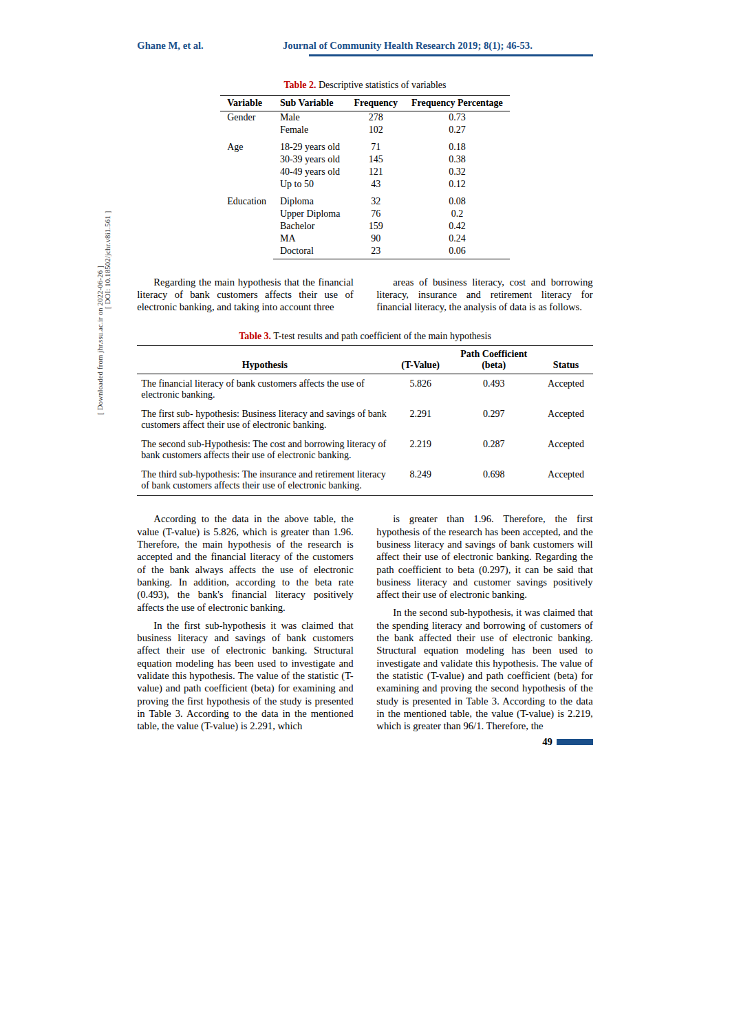Ghane M, et al.
Journal of Community Health Research 2019; 8(1); 46-53.
Table 2. Descriptive statistics of variables
| Variable | Sub Variable | Frequency | Frequency Percentage |
| --- | --- | --- | --- |
| Gender | Male | 278 | 0.73 |
| Female | 102 | 0.27 |
| Age | 18-29 years old | 71 | 0.18 |
| 30-39 years old | 145 | 0.38 |
| 40-49 years old | 121 | 0.32 |
| Up to 50 | 43 | 0.12 |
| Education | Diploma | 32 | 0.08 |
| Upper Diploma | 76 | 0.2 |
| Bachelor | 159 | 0.42 |
| MA | 90 | 0.24 |
| Doctoral | 23 | 0.06 |
Regarding the main hypothesis that the financial literacy of bank customers affects their use of electronic banking, and taking into account three
areas of business literacy, cost and borrowing literacy, insurance and retirement literacy for financial literacy, the analysis of data is as follows.
Table 3. T-test results and path coefficient of the main hypothesis
| Hypothesis | (T-Value) | Path Coefficient (beta) | Status |
| --- | --- | --- | --- |
| The financial literacy of bank customers affects the use of electronic banking. | 5.826 | 0.493 | Accepted |
| The first sub- hypothesis: Business literacy and savings of bank customers affect their use of electronic banking. | 2.291 | 0.297 | Accepted |
| The second sub-Hypothesis: The cost and borrowing literacy of bank customers affects their use of electronic banking. | 2.219 | 0.287 | Accepted |
| The third sub-hypothesis: The insurance and retirement literacy of bank customers affects their use of electronic banking. | 8.249 | 0.698 | Accepted |
According to the data in the above table, the value (T-value) is 5.826, which is greater than 1.96. Therefore, the main hypothesis of the research is accepted and the financial literacy of the customers of the bank always affects the use of electronic banking. In addition, according to the beta rate (0.493), the bank's financial literacy positively affects the use of electronic banking.
In the first sub-hypothesis it was claimed that business literacy and savings of bank customers affect their use of electronic banking. Structural equation modeling has been used to investigate and validate this hypothesis. The value of the statistic (T-value) and path coefficient (beta) for examining and proving the first hypothesis of the study is presented in Table 3. According to the data in the mentioned table, the value (T-value) is 2.291, which
is greater than 1.96. Therefore, the first hypothesis of the research has been accepted, and the business literacy and savings of bank customers will affect their use of electronic banking. Regarding the path coefficient to beta (0.297), it can be said that business literacy and customer savings positively affect their use of electronic banking.
In the second sub-hypothesis, it was claimed that the spending literacy and borrowing of customers of the bank affected their use of electronic banking. Structural equation modeling has been used to investigate and validate this hypothesis. The value of the statistic (T-value) and path coefficient (beta) for examining and proving the second hypothesis of the study is presented in Table 3. According to the data in the mentioned table, the value (T-value) is 2.219, which is greater than 96/1. Therefore, the
[ Downloaded from jhr.ssu.ac.ir on 2022-06-26 ]
[ DOI: 10.18502/jchr.v8i1.561 ]
49